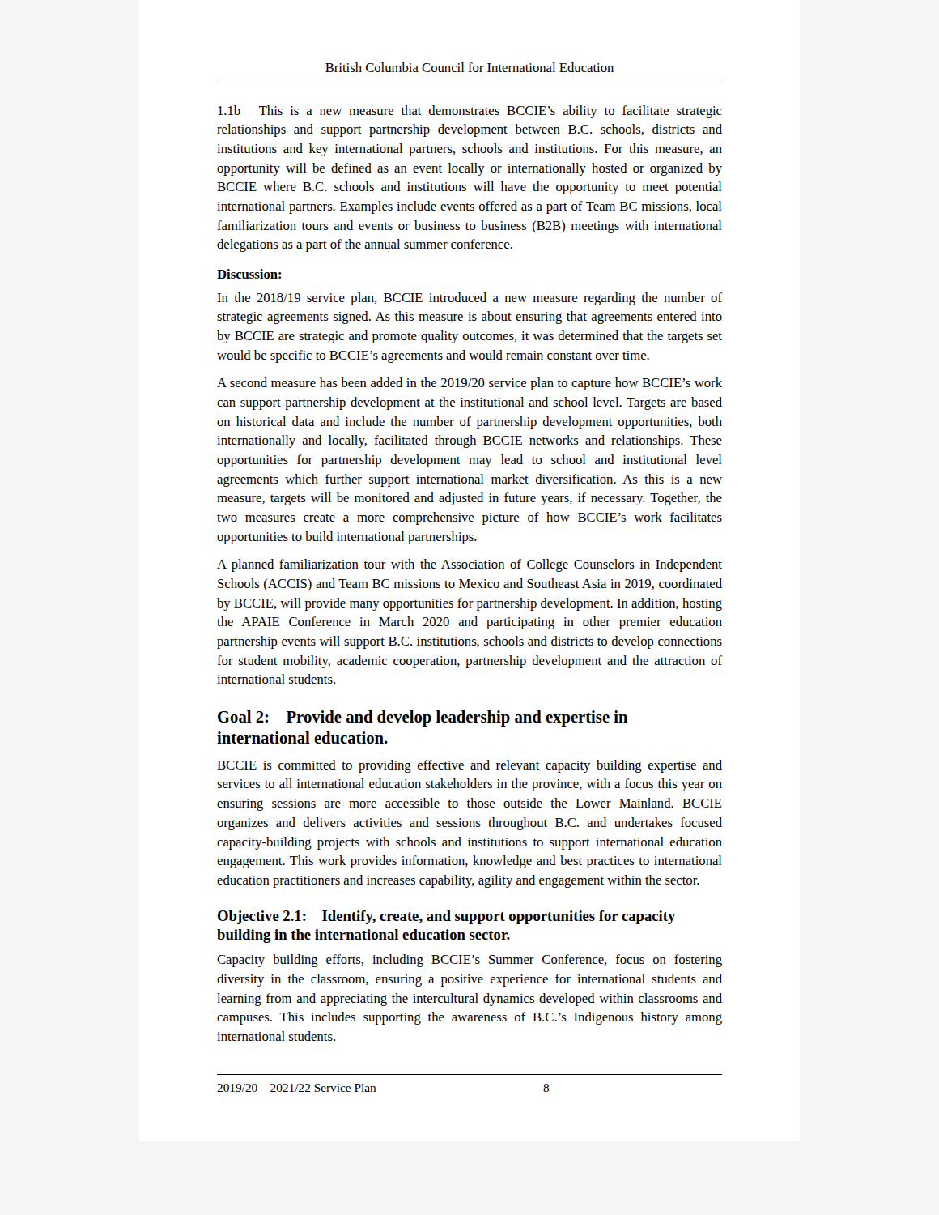British Columbia Council for International Education
1.1b This is a new measure that demonstrates BCCIE’s ability to facilitate strategic relationships and support partnership development between B.C. schools, districts and institutions and key international partners, schools and institutions. For this measure, an opportunity will be defined as an event locally or internationally hosted or organized by BCCIE where B.C. schools and institutions will have the opportunity to meet potential international partners. Examples include events offered as a part of Team BC missions, local familiarization tours and events or business to business (B2B) meetings with international delegations as a part of the annual summer conference.
Discussion:
In the 2018/19 service plan, BCCIE introduced a new measure regarding the number of strategic agreements signed. As this measure is about ensuring that agreements entered into by BCCIE are strategic and promote quality outcomes, it was determined that the targets set would be specific to BCCIE’s agreements and would remain constant over time.
A second measure has been added in the 2019/20 service plan to capture how BCCIE’s work can support partnership development at the institutional and school level. Targets are based on historical data and include the number of partnership development opportunities, both internationally and locally, facilitated through BCCIE networks and relationships. These opportunities for partnership development may lead to school and institutional level agreements which further support international market diversification. As this is a new measure, targets will be monitored and adjusted in future years, if necessary. Together, the two measures create a more comprehensive picture of how BCCIE’s work facilitates opportunities to build international partnerships.
A planned familiarization tour with the Association of College Counselors in Independent Schools (ACCIS) and Team BC missions to Mexico and Southeast Asia in 2019, coordinated by BCCIE, will provide many opportunities for partnership development. In addition, hosting the APAIE Conference in March 2020 and participating in other premier education partnership events will support B.C. institutions, schools and districts to develop connections for student mobility, academic cooperation, partnership development and the attraction of international students.
Goal 2: Provide and develop leadership and expertise in international education.
BCCIE is committed to providing effective and relevant capacity building expertise and services to all international education stakeholders in the province, with a focus this year on ensuring sessions are more accessible to those outside the Lower Mainland. BCCIE organizes and delivers activities and sessions throughout B.C. and undertakes focused capacity-building projects with schools and institutions to support international education engagement. This work provides information, knowledge and best practices to international education practitioners and increases capability, agility and engagement within the sector.
Objective 2.1: Identify, create, and support opportunities for capacity building in the international education sector.
Capacity building efforts, including BCCIE’s Summer Conference, focus on fostering diversity in the classroom, ensuring a positive experience for international students and learning from and appreciating the intercultural dynamics developed within classrooms and campuses. This includes supporting the awareness of B.C.’s Indigenous history among international students.
2019/20 – 2021/22 Service Plan 8